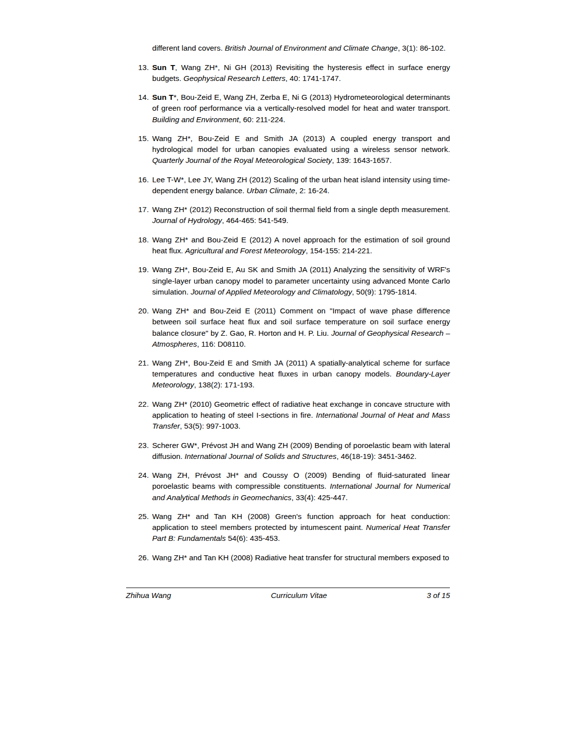different land covers. British Journal of Environment and Climate Change, 3(1): 86-102.
13. Sun T, Wang ZH*, Ni GH (2013) Revisiting the hysteresis effect in surface energy budgets. Geophysical Research Letters, 40: 1741-1747.
14. Sun T*, Bou-Zeid E, Wang ZH, Zerba E, Ni G (2013) Hydrometeorological determinants of green roof performance via a vertically-resolved model for heat and water transport. Building and Environment, 60: 211-224.
15. Wang ZH*, Bou-Zeid E and Smith JA (2013) A coupled energy transport and hydrological model for urban canopies evaluated using a wireless sensor network. Quarterly Journal of the Royal Meteorological Society, 139: 1643-1657.
16. Lee T-W*, Lee JY, Wang ZH (2012) Scaling of the urban heat island intensity using time-dependent energy balance. Urban Climate, 2: 16-24.
17. Wang ZH* (2012) Reconstruction of soil thermal field from a single depth measurement. Journal of Hydrology, 464-465: 541-549.
18. Wang ZH* and Bou-Zeid E (2012) A novel approach for the estimation of soil ground heat flux. Agricultural and Forest Meteorology, 154-155: 214-221.
19. Wang ZH*, Bou-Zeid E, Au SK and Smith JA (2011) Analyzing the sensitivity of WRF's single-layer urban canopy model to parameter uncertainty using advanced Monte Carlo simulation. Journal of Applied Meteorology and Climatology, 50(9): 1795-1814.
20. Wang ZH* and Bou-Zeid E (2011) Comment on "Impact of wave phase difference between soil surface heat flux and soil surface temperature on soil surface energy balance closure" by Z. Gao, R. Horton and H. P. Liu. Journal of Geophysical Research – Atmospheres, 116: D08110.
21. Wang ZH*, Bou-Zeid E and Smith JA (2011) A spatially-analytical scheme for surface temperatures and conductive heat fluxes in urban canopy models. Boundary-Layer Meteorology, 138(2): 171-193.
22. Wang ZH* (2010) Geometric effect of radiative heat exchange in concave structure with application to heating of steel I-sections in fire. International Journal of Heat and Mass Transfer, 53(5): 997-1003.
23. Scherer GW*, Prévost JH and Wang ZH (2009) Bending of poroelastic beam with lateral diffusion. International Journal of Solids and Structures, 46(18-19): 3451-3462.
24. Wang ZH, Prévost JH* and Coussy O (2009) Bending of fluid-saturated linear poroelastic beams with compressible constituents. International Journal for Numerical and Analytical Methods in Geomechanics, 33(4): 425-447.
25. Wang ZH* and Tan KH (2008) Green's function approach for heat conduction: application to steel members protected by intumescent paint. Numerical Heat Transfer Part B: Fundamentals 54(6): 435-453.
26. Wang ZH* and Tan KH (2008) Radiative heat transfer for structural members exposed to
Zhihua Wang
Curriculum Vitae
3 of 15